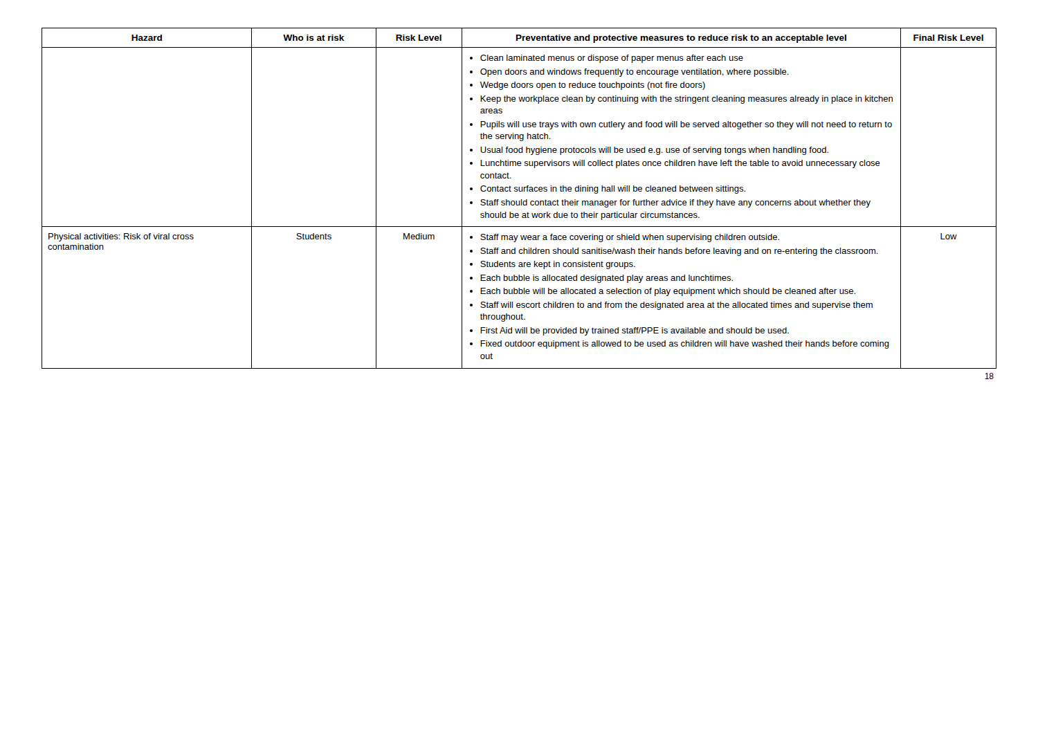| Hazard | Who is at risk | Risk Level | Preventative and protective measures to reduce risk to an acceptable level | Final Risk Level |
| --- | --- | --- | --- | --- |
| | | | Clean laminated menus or dispose of paper menus after each use Open doors and windows frequently to encourage ventilation, where possible. Wedge doors open to reduce touchpoints (not fire doors) Keep the workplace clean by continuing with the stringent cleaning measures already in place in kitchen areas Pupils will use trays with own cutlery and food will be served altogether so they will not need to return to the serving hatch. Usual food hygiene protocols will be used e.g. use of serving tongs when handling food. Lunchtime supervisors will collect plates once children have left the table to avoid unnecessary close contact. Contact surfaces in the dining hall will be cleaned between sittings. Staff should contact their manager for further advice if they have any concerns about whether they should be at work due to their particular circumstances. | |
| Physical activities: Risk of viral cross contamination | Students | Medium | Staff may wear a face covering or shield when supervising children outside. Staff and children should sanitise/wash their hands before leaving and on re-entering the classroom. Students are kept in consistent groups. Each bubble is allocated designated play areas and lunchtimes. Each bubble will be allocated a selection of play equipment which should be cleaned after use. Staff will escort children to and from the designated area at the allocated times and supervise them throughout. First Aid will be provided by trained staff/PPE is available and should be used. Fixed outdoor equipment is allowed to be used as children will have washed their hands before coming out | Low |
18